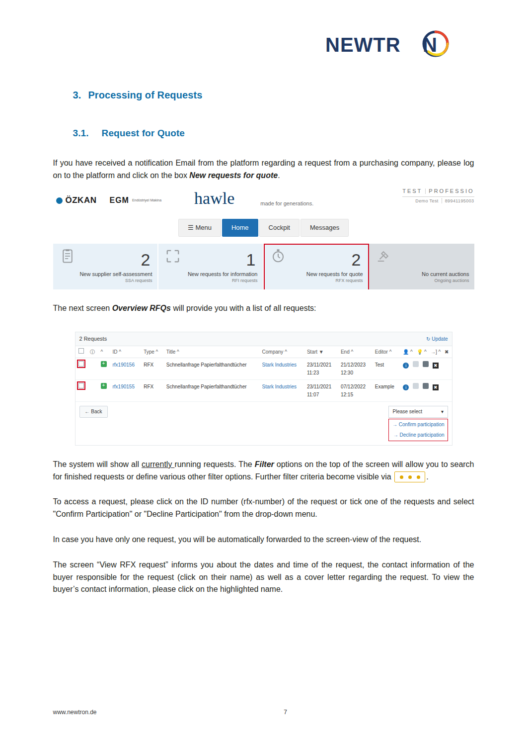NEWTR N
3. Processing of Requests
3.1. Request for Quote
If you have received a notification Email from the platform regarding a request from a purchasing company, please log on to the platform and click on the box New requests for quote.
ÖZKAN
EGMEndüstriyel Makina
hawle
made for generations.
TEST PROFESSIO
Demo Test 89941195003
☰ Menu
Home
Cockpit
Messages
2
New supplier self-assessmentSSA requests
1
New requests for informationRFI requests
2
New requests for quoteRFX requests
No current auctionsOngoing auctions
2
100
2
1
The next screen Overview RFQs will provide you with a list of all requests:
2 Requests
↻ Update
| | ⓘ | ^ | ID ^ | Type ^ | Title ^ | Company ^ | Start ▼ | End ^ | Editor ^ | 👤 ^ 💡 ^ →] ^ ✖ |
| --- | --- | --- | --- | --- | --- | --- | --- | --- | --- | --- |
| | | | rfx190156 | RFX | Schnellanfrage Papierfalthandtücher | Stark Industries | 23/11/2021 11:23 | 21/12/2023 12:30 | Test | i ✖ |
| | | | rfx190155 | RFX | Schnellanfrage Papierfalthandtücher | Stark Industries | 23/11/2021 11:07 | 07/12/2022 12:15 | Example | i ✖ |
← Back
Please select▾
→ Confirm participation
→ Decline participation
The system will show all currently running requests. The Filter options on the top of the screen will allow you to search for finished requests or define various other filter options. Further filter criteria become visible via .
To access a request, please click on the ID number (rfx-number) of the request or tick one of the requests and select "Confirm Participation" or "Decline Participation" from the drop-down menu.
In case you have only one request, you will be automatically forwarded to the screen-view of the request.
The screen “View RFX request” informs you about the dates and time of the request, the contact information of the buyer responsible for the request (click on their name) as well as a cover letter regarding the request. To view the buyer’s contact information, please click on the highlighted name.
www.newtron.de
7